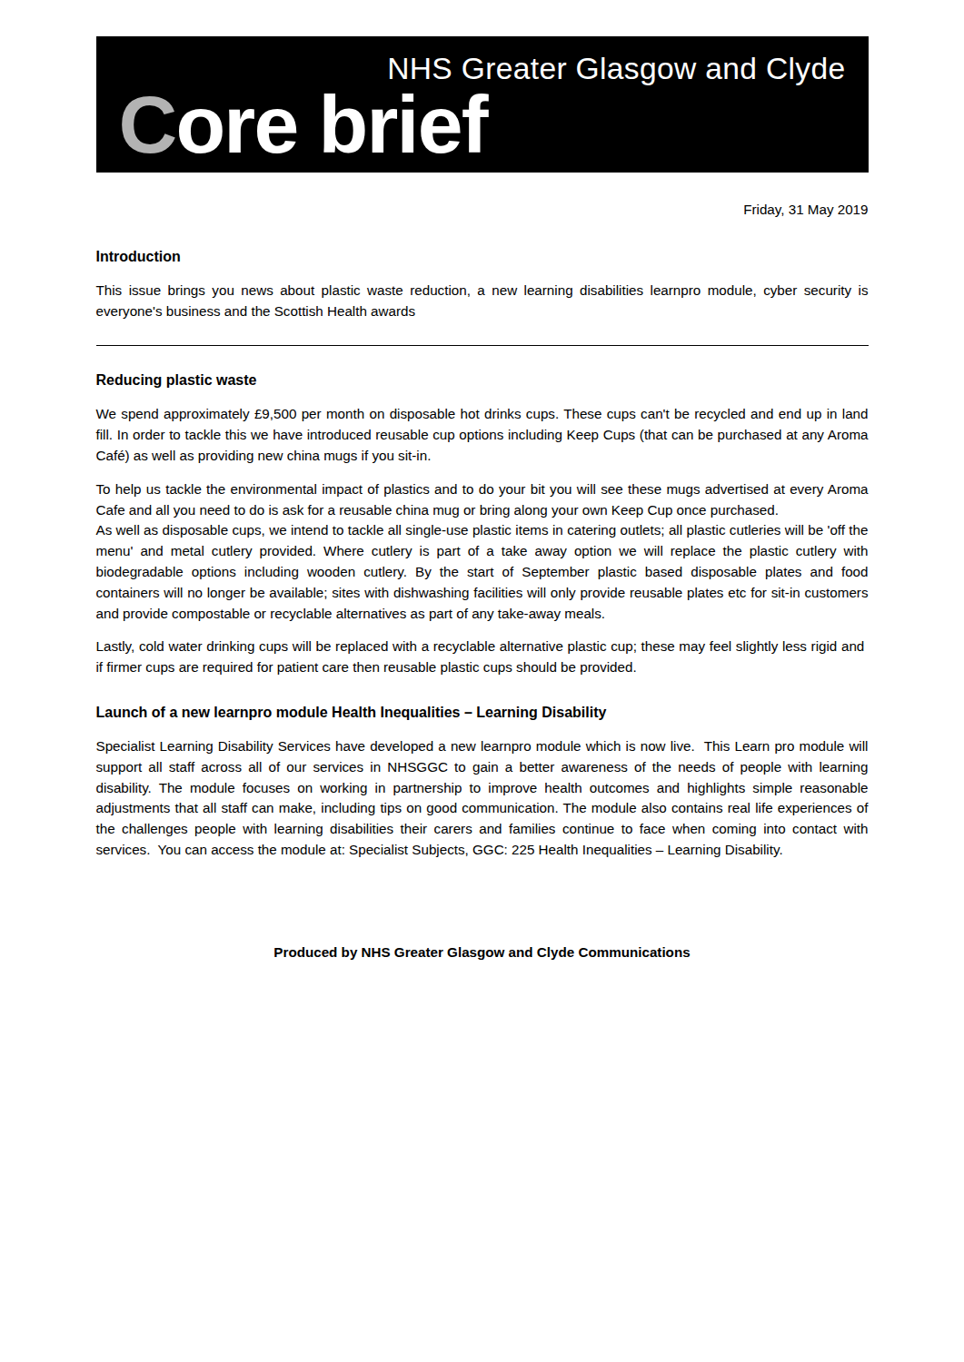NHS Greater Glasgow and Clyde
Core brief
Friday, 31 May 2019
Introduction
This issue brings you news about plastic waste reduction, a new learning disabilities learnpro module, cyber security is everyone's business and the Scottish Health awards
Reducing plastic waste
We spend approximately £9,500 per month on disposable hot drinks cups. These cups can't be recycled and end up in land fill. In order to tackle this we have introduced reusable cup options including Keep Cups (that can be purchased at any Aroma Café) as well as providing new china mugs if you sit-in.
To help us tackle the environmental impact of plastics and to do your bit you will see these mugs advertised at every Aroma Cafe and all you need to do is ask for a reusable china mug or bring along your own Keep Cup once purchased.
As well as disposable cups, we intend to tackle all single-use plastic items in catering outlets; all plastic cutleries will be 'off the menu' and metal cutlery provided. Where cutlery is part of a take away option we will replace the plastic cutlery with biodegradable options including wooden cutlery. By the start of September plastic based disposable plates and food containers will no longer be available; sites with dishwashing facilities will only provide reusable plates etc for sit-in customers and provide compostable or recyclable alternatives as part of any take-away meals.
Lastly, cold water drinking cups will be replaced with a recyclable alternative plastic cup; these may feel slightly less rigid and if firmer cups are required for patient care then reusable plastic cups should be provided.
Launch of a new learnpro module Health Inequalities – Learning Disability
Specialist Learning Disability Services have developed a new learnpro module which is now live. This Learn pro module will support all staff across all of our services in NHSGGC to gain a better awareness of the needs of people with learning disability. The module focuses on working in partnership to improve health outcomes and highlights simple reasonable adjustments that all staff can make, including tips on good communication. The module also contains real life experiences of the challenges people with learning disabilities their carers and families continue to face when coming into contact with services. You can access the module at: Specialist Subjects, GGC: 225 Health Inequalities – Learning Disability.
Produced by NHS Greater Glasgow and Clyde Communications